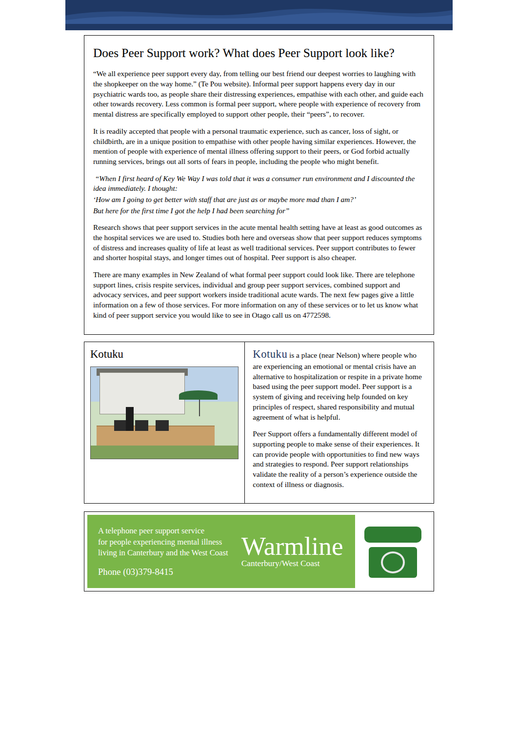Does Peer Support work? What does Peer Support look like?
“We all experience peer support every day, from telling our best friend our deepest worries to laughing with the shopkeeper on the way home.” (Te Pou website). Informal peer support happens every day in our psychiatric wards too, as people share their distressing experiences, empathise with each other, and guide each other towards recovery. Less common is formal peer support, where people with experience of recovery from mental distress are specifically employed to support other people, their “peers”, to recover.
It is readily accepted that people with a personal traumatic experience, such as cancer, loss of sight, or childbirth, are in a unique position to empathise with other people having similar experiences. However, the mention of people with experience of mental illness offering support to their peers, or God forbid actually running services, brings out all sorts of fears in people, including the people who might benefit.
“When I first heard of Key We Way I was told that it was a consumer run environment and I discounted the idea immediately. I thought:
‘How am I going to get better with staff that are just as or maybe more mad than I am?’
But here for the first time I got the help I had been searching for”
Research shows that peer support services in the acute mental health setting have at least as good outcomes as the hospital services we are used to. Studies both here and overseas show that peer support reduces symptoms of distress and increases quality of life at least as well traditional services. Peer support contributes to fewer and shorter hospital stays, and longer times out of hospital. Peer support is also cheaper.
There are many examples in New Zealand of what formal peer support could look like. There are telephone support lines, crisis respite services, individual and group peer support services, combined support and advocacy services, and peer support workers inside traditional acute wards. The next few pages give a little information on a few of those services. For more information on any of these services or to let us know what kind of peer support service you would like to see in Otago call us on 4772598.
Kotuku
Kotuku is a place (near Nelson) where people who are experiencing an emotional or mental crisis have an alternative to hospitalization or respite in a private home based using the peer support model. Peer support is a system of giving and receiving help founded on key principles of respect, shared responsibility and mutual agreement of what is helpful.
Peer Support offers a fundamentally different model of supporting people to make sense of their experiences. It can provide people with opportunities to find new ways and strategies to respond. Peer support relationships validate the reality of a person’s experience outside the context of illness or diagnosis.
A telephone peer support service
for people experiencing mental illness
living in Canterbury and the West Coast
Phone (03)379-8415
Warmline Canterbury/West Coast